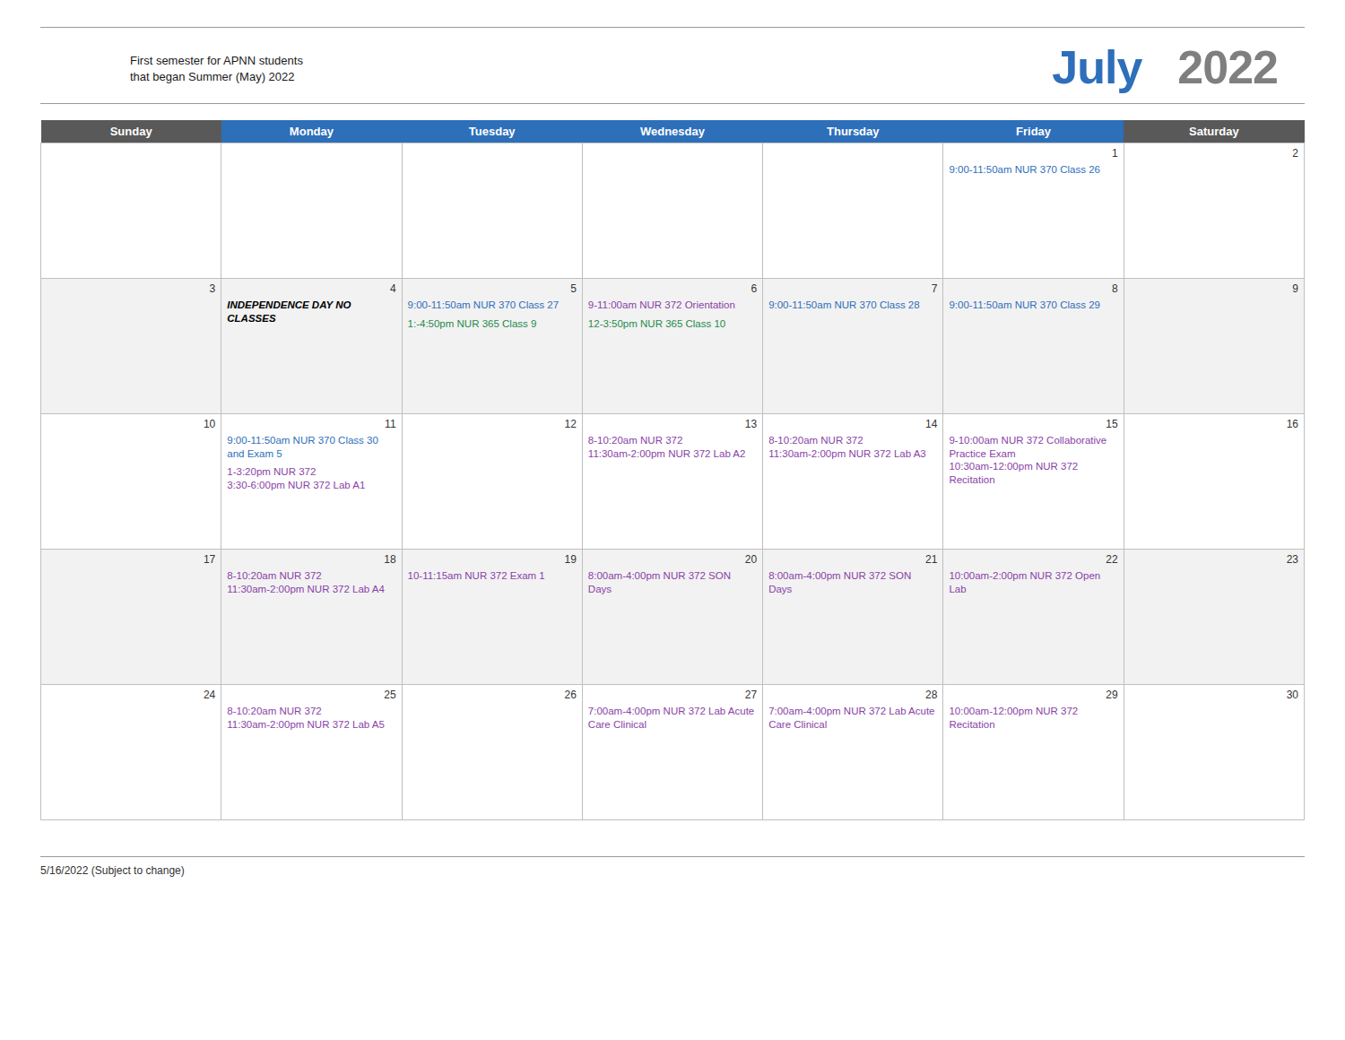First semester for APNN students
that began Summer (May) 2022
July 2022
| Sunday | Monday | Tuesday | Wednesday | Thursday | Friday | Saturday |
| --- | --- | --- | --- | --- | --- | --- |
| | | | | | 1 9:00-11:50am NUR 370 Class 26 | 2 |
| 3 | 4 INDEPENDENCE DAY NO CLASSES | 5 9:00-11:50am NUR 370 Class 27 1:-4:50pm NUR 365 Class 9 | 6 9-11:00am NUR 372 Orientation 12-3:50pm NUR 365 Class 10 | 7 9:00-11:50am NUR 370 Class 28 | 8 9:00-11:50am NUR 370 Class 29 | 9 |
| 10 | 11 9:00-11:50am NUR 370 Class 30 and Exam 5 1-3:20pm NUR 372 3:30-6:00pm NUR 372 Lab A1 | 12 | 13 8-10:20am NUR 372 11:30am-2:00pm NUR 372 Lab A2 | 14 8-10:20am NUR 372 11:30am-2:00pm NUR 372 Lab A3 | 15 9-10:00am NUR 372 Collaborative Practice Exam 10:30am-12:00pm NUR 372 Recitation | 16 |
| 17 | 18 8-10:20am NUR 372 11:30am-2:00pm NUR 372 Lab A4 | 19 10-11:15am NUR 372 Exam 1 | 20 8:00am-4:00pm NUR 372 SON Days | 21 8:00am-4:00pm NUR 372 SON Days | 22 10:00am-2:00pm NUR 372 Open Lab | 23 |
| 24 | 25 8-10:20am NUR 372 11:30am-2:00pm NUR 372 Lab A5 | 26 | 27 7:00am-4:00pm NUR 372 Lab Acute Care Clinical | 28 7:00am-4:00pm NUR 372 Lab Acute Care Clinical | 29 10:00am-12:00pm NUR 372 Recitation | 30 |
5/16/2022 (Subject to change)